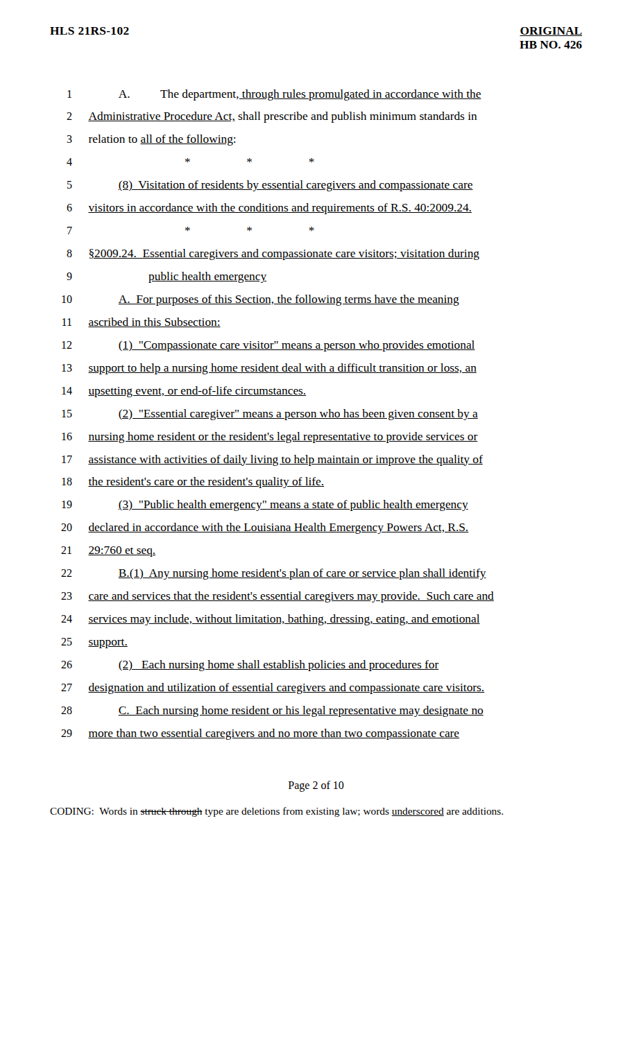HLS 21RS-102
ORIGINAL HB NO. 426
A. The department, through rules promulgated in accordance with the
Administrative Procedure Act, shall prescribe and publish minimum standards in
relation to all of the following:
* * *
(8) Visitation of residents by essential caregivers and compassionate care
visitors in accordance with the conditions and requirements of R.S. 40:2009.24.
* * *
§2009.24. Essential caregivers and compassionate care visitors; visitation during
public health emergency
A. For purposes of this Section, the following terms have the meaning
ascribed in this Subsection:
(1) "Compassionate care visitor" means a person who provides emotional
support to help a nursing home resident deal with a difficult transition or loss, an
upsetting event, or end-of-life circumstances.
(2) "Essential caregiver" means a person who has been given consent by a
nursing home resident or the resident's legal representative to provide services or
assistance with activities of daily living to help maintain or improve the quality of
the resident's care or the resident's quality of life.
(3) "Public health emergency" means a state of public health emergency
declared in accordance with the Louisiana Health Emergency Powers Act, R.S.
29:760 et seq.
B.(1) Any nursing home resident's plan of care or service plan shall identify
care and services that the resident's essential caregivers may provide. Such care and
services may include, without limitation, bathing, dressing, eating, and emotional
support.
(2) Each nursing home shall establish policies and procedures for
designation and utilization of essential caregivers and compassionate care visitors.
C. Each nursing home resident or his legal representative may designate no
more than two essential caregivers and no more than two compassionate care
Page 2 of 10
CODING: Words in struck through type are deletions from existing law; words underscored are additions.